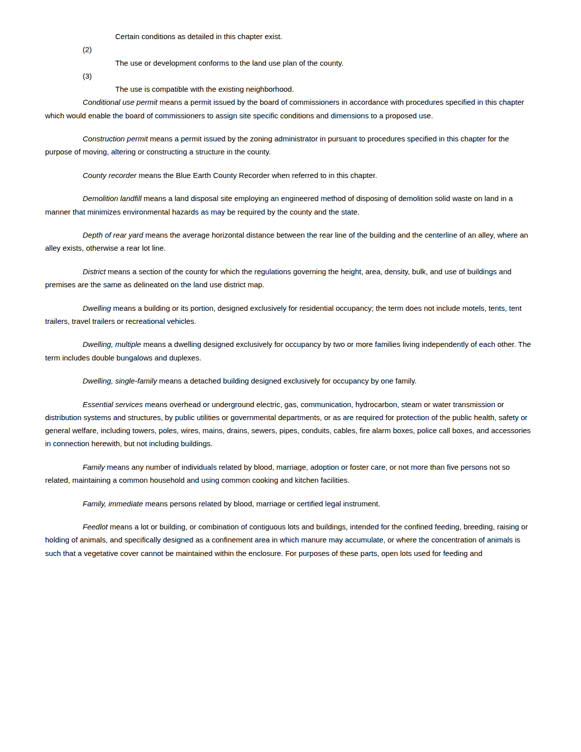Certain conditions as detailed in this chapter exist.
(2)
The use or development conforms to the land use plan of the county.
(3)
The use is compatible with the existing neighborhood.
Conditional use permit means a permit issued by the board of commissioners in accordance with procedures specified in this chapter which would enable the board of commissioners to assign site specific conditions and dimensions to a proposed use.
Construction permit means a permit issued by the zoning administrator in pursuant to procedures specified in this chapter for the purpose of moving, altering or constructing a structure in the county.
County recorder means the Blue Earth County Recorder when referred to in this chapter.
Demolition landfill means a land disposal site employing an engineered method of disposing of demolition solid waste on land in a manner that minimizes environmental hazards as may be required by the county and the state.
Depth of rear yard means the average horizontal distance between the rear line of the building and the centerline of an alley, where an alley exists, otherwise a rear lot line.
District means a section of the county for which the regulations governing the height, area, density, bulk, and use of buildings and premises are the same as delineated on the land use district map.
Dwelling means a building or its portion, designed exclusively for residential occupancy; the term does not include motels, tents, tent trailers, travel trailers or recreational vehicles.
Dwelling, multiple means a dwelling designed exclusively for occupancy by two or more families living independently of each other. The term includes double bungalows and duplexes.
Dwelling, single-family means a detached building designed exclusively for occupancy by one family.
Essential services means overhead or underground electric, gas, communication, hydrocarbon, steam or water transmission or distribution systems and structures, by public utilities or governmental departments, or as are required for protection of the public health, safety or general welfare, including towers, poles, wires, mains, drains, sewers, pipes, conduits, cables, fire alarm boxes, police call boxes, and accessories in connection herewith, but not including buildings.
Family means any number of individuals related by blood, marriage, adoption or foster care, or not more than five persons not so related, maintaining a common household and using common cooking and kitchen facilities.
Family, immediate means persons related by blood, marriage or certified legal instrument.
Feedlot means a lot or building, or combination of contiguous lots and buildings, intended for the confined feeding, breeding, raising or holding of animals, and specifically designed as a confinement area in which manure may accumulate, or where the concentration of animals is such that a vegetative cover cannot be maintained within the enclosure. For purposes of these parts, open lots used for feeding and